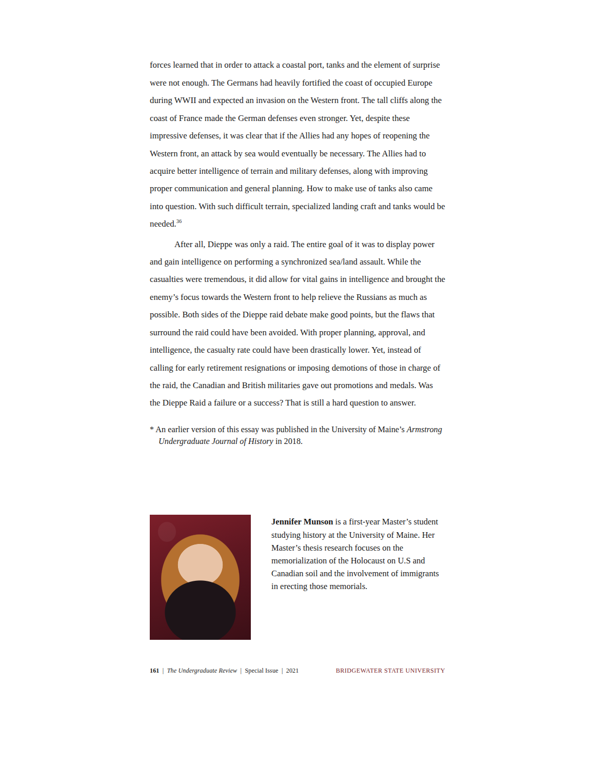forces learned that in order to attack a coastal port, tanks and the element of surprise were not enough. The Germans had heavily fortified the coast of occupied Europe during WWII and expected an invasion on the Western front. The tall cliffs along the coast of France made the German defenses even stronger. Yet, despite these impressive defenses, it was clear that if the Allies had any hopes of reopening the Western front, an attack by sea would eventually be necessary. The Allies had to acquire better intelligence of terrain and military defenses, along with improving proper communication and general planning. How to make use of tanks also came into question. With such difficult terrain, specialized landing craft and tanks would be needed.36
After all, Dieppe was only a raid. The entire goal of it was to display power and gain intelligence on performing a synchronized sea/land assault. While the casualties were tremendous, it did allow for vital gains in intelligence and brought the enemy’s focus towards the Western front to help relieve the Russians as much as possible. Both sides of the Dieppe raid debate make good points, but the flaws that surround the raid could have been avoided. With proper planning, approval, and intelligence, the casualty rate could have been drastically lower. Yet, instead of calling for early retirement resignations or imposing demotions of those in charge of the raid, the Canadian and British militaries gave out promotions and medals. Was the Dieppe Raid a failure or a success? That is still a hard question to answer.
* An earlier version of this essay was published in the University of Maine’s Armstrong Undergraduate Journal of History in 2018.
Jennifer Munson is a first-year Master’s student studying history at the University of Maine. Her Master’s thesis research focuses on the memorialization of the Holocaust on U.S and Canadian soil and the involvement of immigrants in erecting those memorials.
161 | The Undergraduate Review | Special Issue | 2021
BRIDGEWATER STATE UNIVERSITY